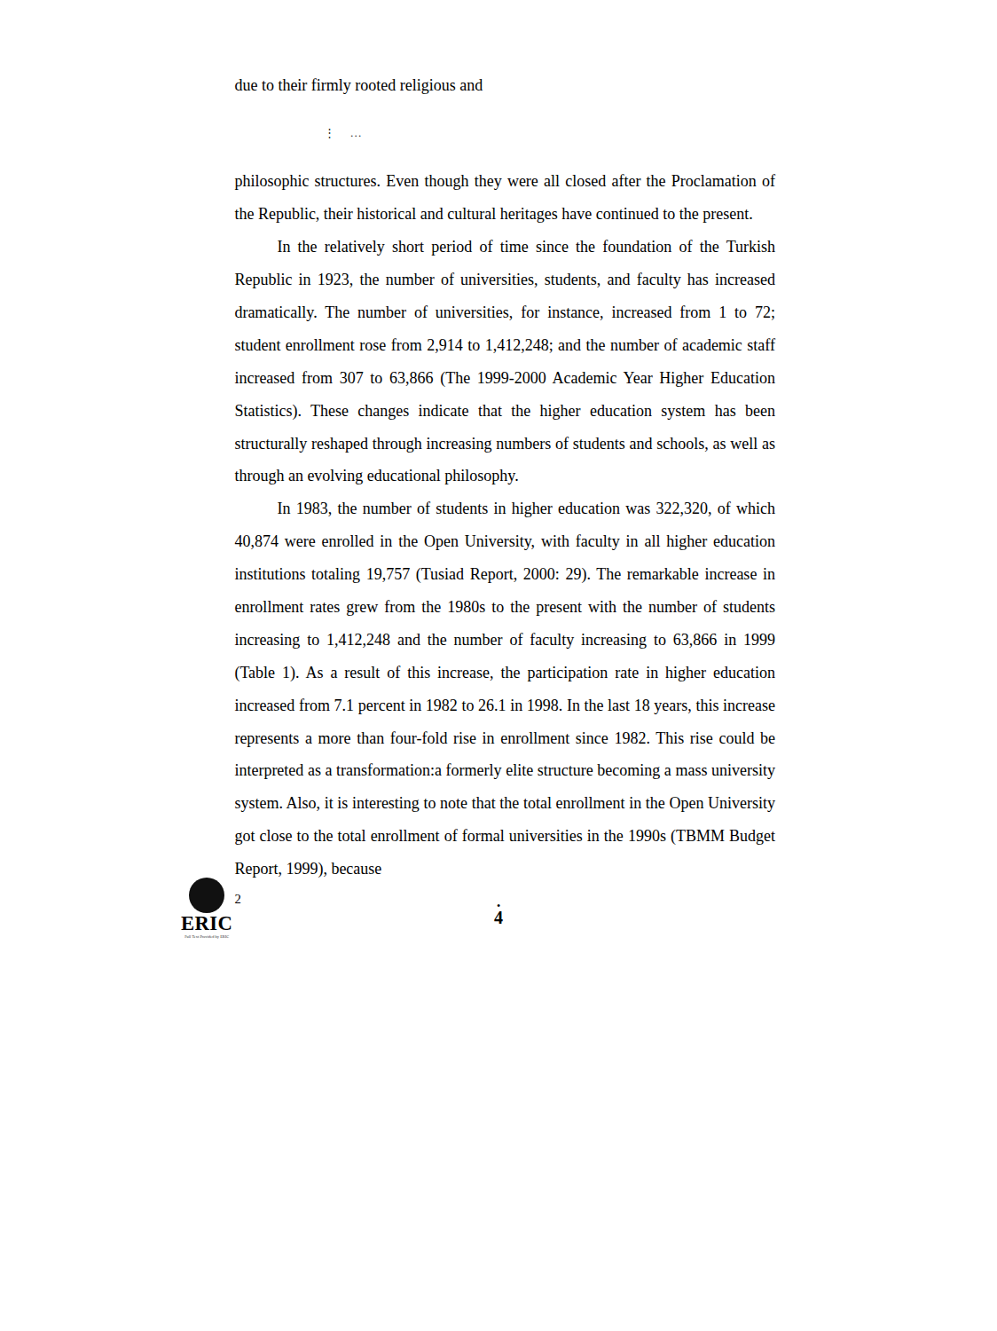due to their firmly rooted religious and
⋮ …
philosophic structures. Even though they were all closed after the Proclamation of the Republic, their historical and cultural heritages have continued to the present.
In the relatively short period of time since the foundation of the Turkish Republic in 1923, the number of universities, students, and faculty has increased dramatically. The number of universities, for instance, increased from 1 to 72; student enrollment rose from 2,914 to 1,412,248; and the number of academic staff increased from 307 to 63,866 (The 1999-2000 Academic Year Higher Education Statistics). These changes indicate that the higher education system has been structurally reshaped through increasing numbers of students and schools, as well as through an evolving educational philosophy.
In 1983, the number of students in higher education was 322,320, of which 40,874 were enrolled in the Open University, with faculty in all higher education institutions totaling 19,757 (Tusiad Report, 2000: 29). The remarkable increase in enrollment rates grew from the 1980s to the present with the number of students increasing to 1,412,248 and the number of faculty increasing to 63,866 in 1999 (Table 1). As a result of this increase, the participation rate in higher education increased from 7.1 percent in 1982 to 26.1 in 1998. In the last 18 years, this increase represents a more than four-fold rise in enrollment since 1982. This rise could be interpreted as a transformation:a formerly elite structure becoming a mass university system. Also, it is interesting to note that the total enrollment in the Open University got close to the total enrollment of formal universities in the 1990s (TBMM Budget Report, 1999), because
2
•
4
ERIC
Full Text Provided by ERIC